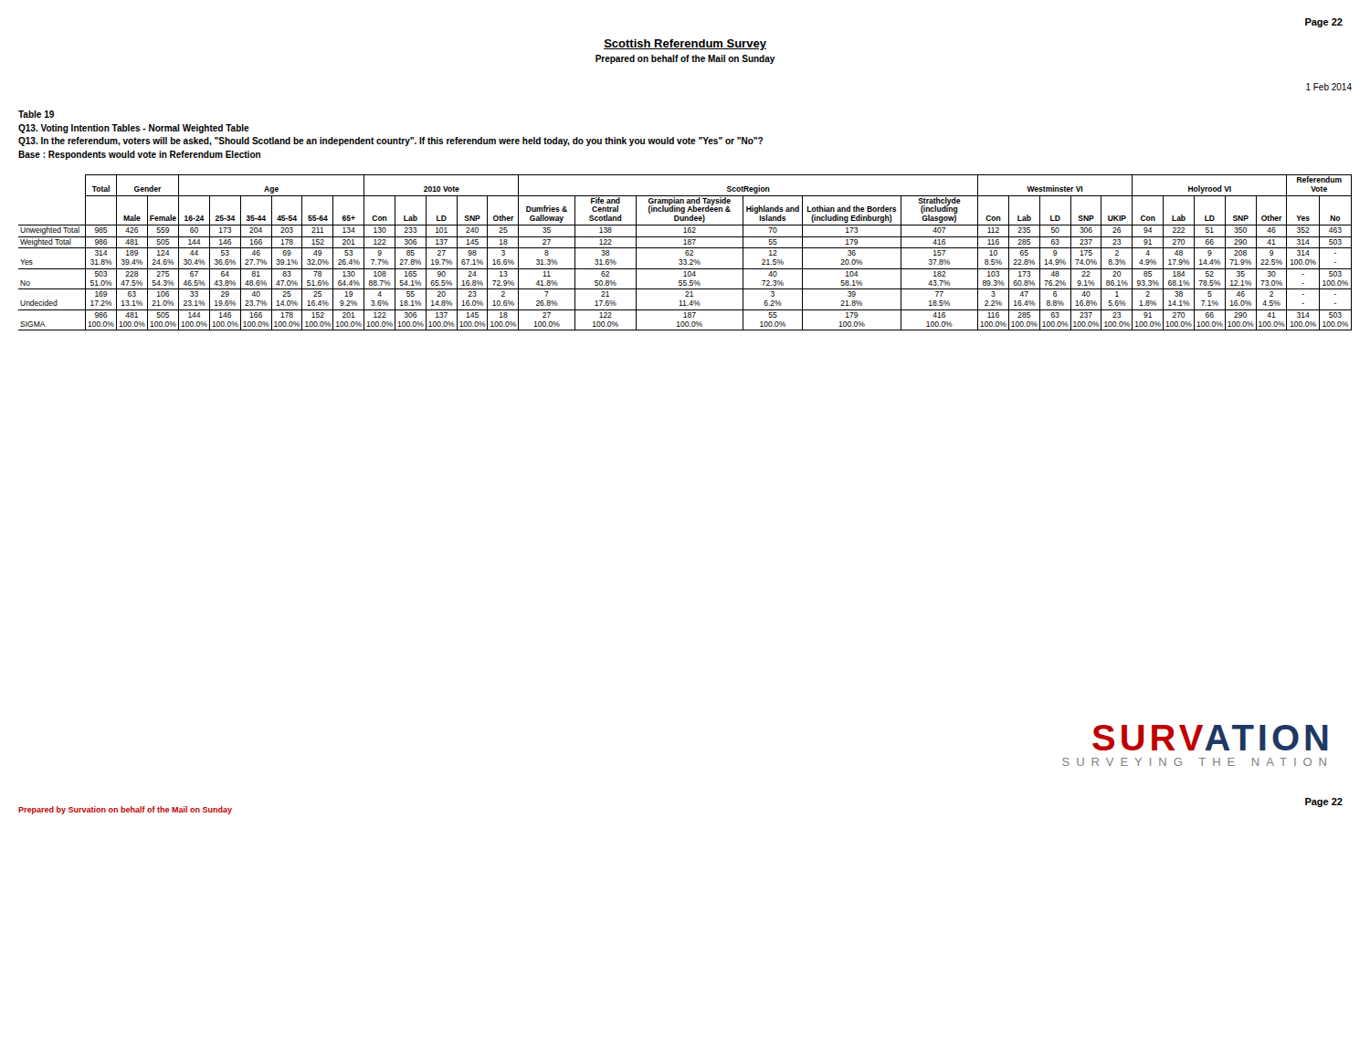Page 22
Scottish Referendum Survey
Prepared on behalf of the Mail on Sunday
1 Feb 2014
Table 19
Q13. Voting Intention Tables - Normal Weighted Table
Q13. In the referendum, voters will be asked, "Should Scotland be an independent country". If this referendum were held today, do you think you would vote "Yes" or "No"?
Base : Respondents would vote in Referendum Election
| | Total | Gender | Age | 2010 Vote | ScotRegion | Westminster VI | Holyrood VI | Referendum Vote |
| --- | --- | --- | --- | --- | --- | --- | --- | --- |
| | | Male | Female | 16-24 | 25-34 | 35-44 | 45-54 | 55-64 | 65+ | Con | Lab | LD | SNP | Other | Dumfries & Galloway | Fife and Central Scotland | Grampian and Tayside (including Aberdeen & Dundee) | Highlands and Islands | Lothian and the Borders (including Edinburgh) | Strathclyde (including Glasgow) | Con | Lab | LD | SNP | UKIP | Con | Lab | LD | SNP | Other | Yes | No |
| Unweighted Total | 985 | 426 | 559 | 60 | 173 | 204 | 203 | 211 | 134 | 130 | 233 | 101 | 240 | 25 | 35 | 138 | 162 | 70 | 173 | 407 | 112 | 235 | 50 | 306 | 26 | 94 | 222 | 51 | 350 | 46 | 352 | 463 |
| Weighted Total | 986 | 481 | 505 | 144 | 146 | 166 | 178 | 152 | 201 | 122 | 306 | 137 | 145 | 18 | 27 | 122 | 187 | 55 | 179 | 416 | 116 | 285 | 63 | 237 | 23 | 91 | 270 | 66 | 290 | 41 | 314 | 503 |
| Yes | 314 31.8% | 189 39.4% | 124 24.6% | 44 30.4% | 53 36.6% | 46 27.7% | 69 39.1% | 49 32.0% | 53 26.4% | 9 7.7% | 85 27.8% | 27 19.7% | 98 67.1% | 3 16.6% | 8 31.3% | 38 31.6% | 62 33.2% | 12 21.5% | 36 20.0% | 157 37.8% | 10 8.5% | 65 22.8% | 9 14.9% | 175 74.0% | 2 8.3% | 4 4.9% | 48 17.9% | 9 14.4% | 208 71.9% | 9 22.5% | 314 100.0% | - - |
| No | 503 51.0% | 228 47.5% | 275 54.3% | 67 46.5% | 64 43.8% | 81 48.6% | 83 47.0% | 78 51.6% | 130 64.4% | 108 88.7% | 165 54.1% | 90 65.5% | 24 16.8% | 13 72.9% | 11 41.8% | 62 50.8% | 104 55.5% | 40 72.3% | 104 58.1% | 182 43.7% | 103 89.3% | 173 60.8% | 48 76.2% | 22 9.1% | 20 86.1% | 85 93.3% | 184 68.1% | 52 78.5% | 35 12.1% | 30 73.0% | - - | 503 100.0% |
| Undecided | 169 17.2% | 63 13.1% | 106 21.0% | 33 23.1% | 29 19.6% | 40 23.7% | 25 14.0% | 25 16.4% | 19 9.2% | 4 3.6% | 55 18.1% | 20 14.8% | 23 16.0% | 2 10.6% | 7 26.8% | 21 17.6% | 21 11.4% | 3 6.2% | 39 21.8% | 77 18.5% | 3 2.2% | 47 16.4% | 6 8.8% | 40 16.8% | 1 5.6% | 2 1.8% | 38 14.1% | 5 7.1% | 46 16.0% | 2 4.5% | - - | - - |
| SIGMA | 986 100.0% | 481 100.0% | 505 100.0% | 144 100.0% | 146 100.0% | 166 100.0% | 178 100.0% | 152 100.0% | 201 100.0% | 122 100.0% | 306 100.0% | 137 100.0% | 145 100.0% | 18 100.0% | 27 100.0% | 122 100.0% | 187 100.0% | 55 100.0% | 179 100.0% | 416 100.0% | 116 100.0% | 285 100.0% | 63 100.0% | 237 100.0% | 23 100.0% | 91 100.0% | 270 100.0% | 66 100.0% | 290 100.0% | 41 100.0% | 314 100.0% | 503 100.0% |
SURVATION
SURVEYING THE NATION
Prepared by Survation on behalf of the Mail on Sunday
Page 22